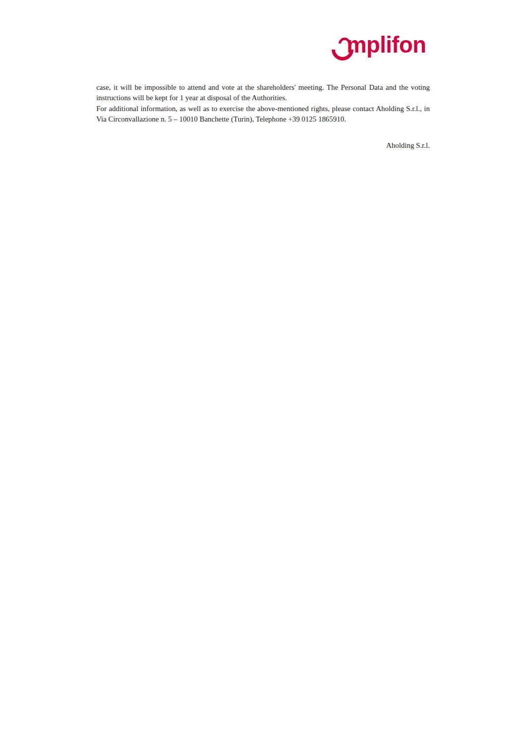mplifon
case, it will be impossible to attend and vote at the shareholders' meeting. The Personal Data and the voting instructions will be kept for 1 year at disposal of the Authorities.
For additional information, as well as to exercise the above-mentioned rights, please contact Aholding S.r.l., in Via Circonvallazione n. 5 – 10010 Banchette (Turin), Telephone +39 0125 1865910.
Aholding S.r.l.